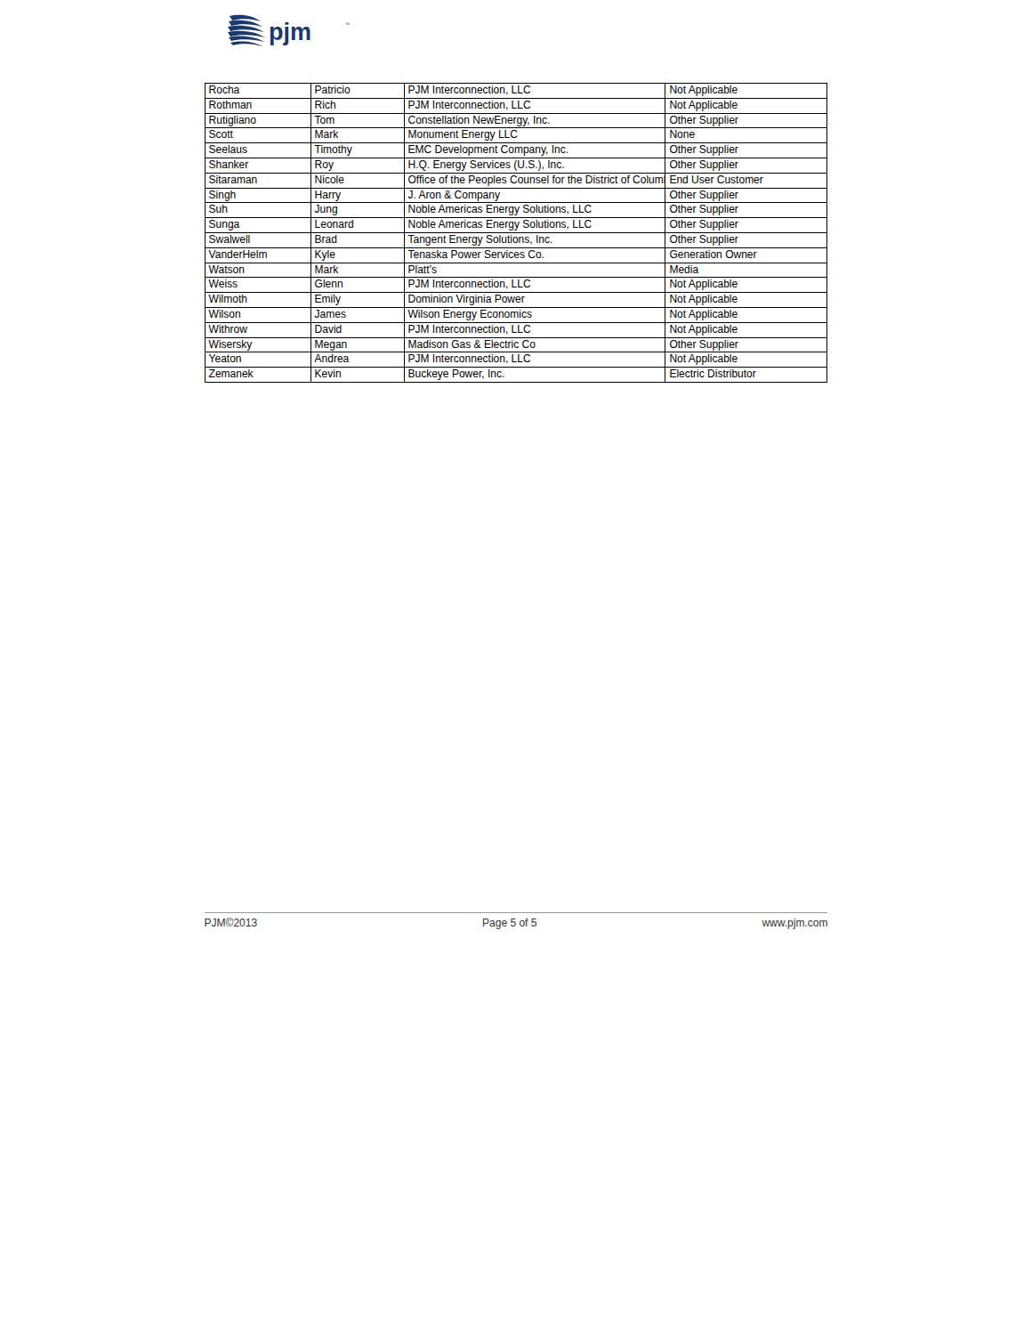pjm ™
| Rocha | Patricio | PJM Interconnection, LLC | Not Applicable |
| Rothman | Rich | PJM Interconnection, LLC | Not Applicable |
| Rutigliano | Tom | Constellation NewEnergy, Inc. | Other Supplier |
| Scott | Mark | Monument Energy LLC | None |
| Seelaus | Timothy | EMC Development Company, Inc. | Other Supplier |
| Shanker | Roy | H.Q. Energy Services (U.S.), Inc. | Other Supplier |
| Sitaraman | Nicole | Office of the Peoples Counsel for the District of Columbia | End User Customer |
| Singh | Harry | J. Aron & Company | Other Supplier |
| Suh | Jung | Noble Americas Energy Solutions, LLC | Other Supplier |
| Sunga | Leonard | Noble Americas Energy Solutions, LLC | Other Supplier |
| Swalwell | Brad | Tangent Energy Solutions, Inc. | Other Supplier |
| VanderHelm | Kyle | Tenaska Power Services Co. | Generation Owner |
| Watson | Mark | Platt’s | Media |
| Weiss | Glenn | PJM Interconnection, LLC | Not Applicable |
| Wilmoth | Emily | Dominion Virginia Power | Not Applicable |
| Wilson | James | Wilson Energy Economics | Not Applicable |
| Withrow | David | PJM Interconnection, LLC | Not Applicable |
| Wisersky | Megan | Madison Gas & Electric Co | Other Supplier |
| Yeaton | Andrea | PJM Interconnection, LLC | Not Applicable |
| Zemanek | Kevin | Buckeye Power, Inc. | Electric Distributor |
PJM©2013
Page 5 of 5
www.pjm.com